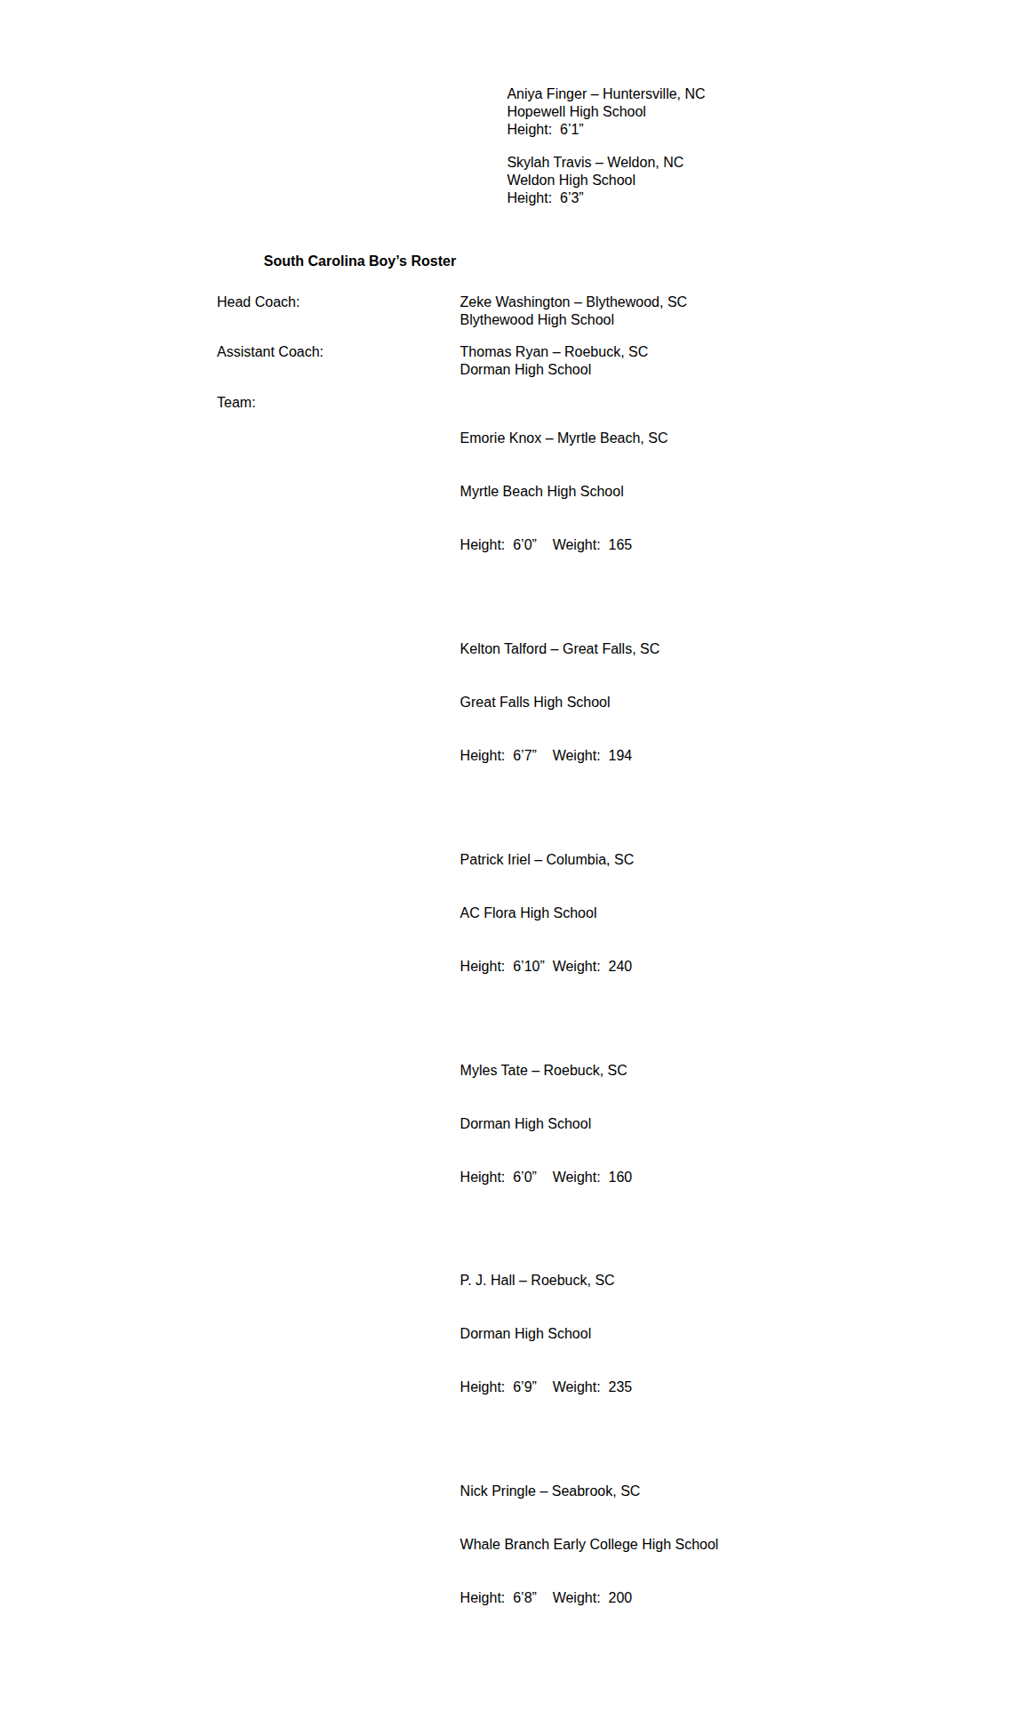Aniya Finger – Huntersville, NC
Hopewell High School
Height: 6’1”
Skylah Travis – Weldon, NC
Weldon High School
Height: 6’3”
South Carolina Boy’s Roster
| Head Coach: | Zeke Washington – Blythewood, SC Blythewood High School |
| Assistant Coach: | Thomas Ryan – Roebuck, SC Dorman High School |
| Team: | Emorie Knox – Myrtle Beach, SC Myrtle Beach High School Height: 6’0” Weight: 165 Kelton Talford – Great Falls, SC Great Falls High School Height: 6’7” Weight: 194 Patrick Iriel – Columbia, SC AC Flora High School Height: 6’10” Weight: 240 Myles Tate – Roebuck, SC Dorman High School Height: 6’0” Weight: 160 P. J. Hall – Roebuck, SC Dorman High School Height: 6’9” Weight: 235 Nick Pringle – Seabrook, SC Whale Branch Early College High School Height: 6’8” Weight: 200 |